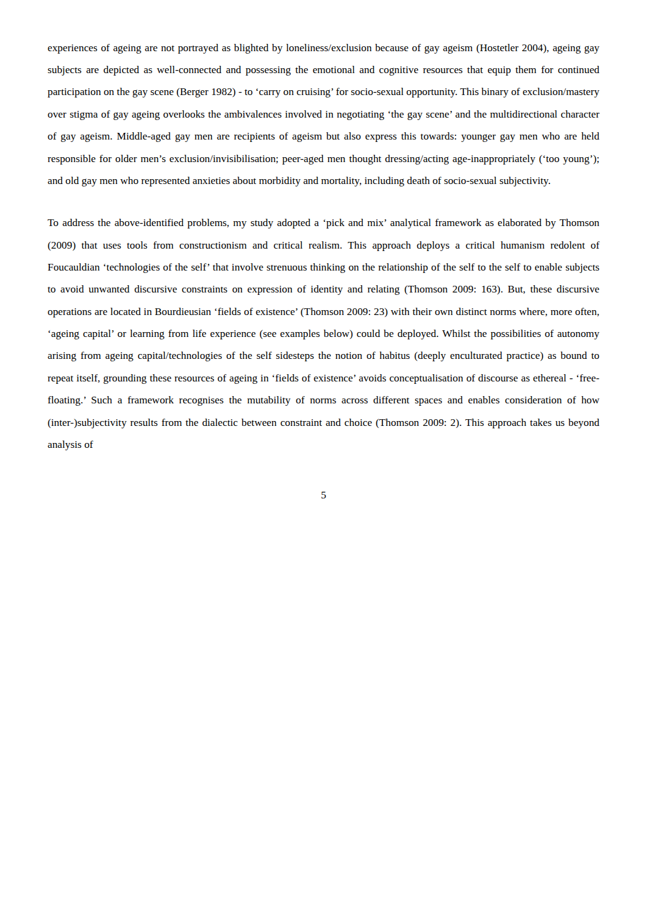experiences of ageing are not portrayed as blighted by loneliness/exclusion because of gay ageism (Hostetler 2004), ageing gay subjects are depicted as well-connected and possessing the emotional and cognitive resources that equip them for continued participation on the gay scene (Berger 1982) - to ‘carry on cruising’ for socio-sexual opportunity. This binary of exclusion/mastery over stigma of gay ageing overlooks the ambivalences involved in negotiating ‘the gay scene’ and the multidirectional character of gay ageism. Middle-aged gay men are recipients of ageism but also express this towards: younger gay men who are held responsible for older men’s exclusion/invisibilisation; peer-aged men thought dressing/acting age-inappropriately (‘too young’); and old gay men who represented anxieties about morbidity and mortality, including death of socio-sexual subjectivity.
To address the above-identified problems, my study adopted a ‘pick and mix’ analytical framework as elaborated by Thomson (2009) that uses tools from constructionism and critical realism. This approach deploys a critical humanism redolent of Foucauldian ‘technologies of the self’ that involve strenuous thinking on the relationship of the self to the self to enable subjects to avoid unwanted discursive constraints on expression of identity and relating (Thomson 2009: 163). But, these discursive operations are located in Bourdieusian ‘fields of existence’ (Thomson 2009: 23) with their own distinct norms where, more often, ‘ageing capital’ or learning from life experience (see examples below) could be deployed. Whilst the possibilities of autonomy arising from ageing capital/technologies of the self sidesteps the notion of habitus (deeply enculturated practice) as bound to repeat itself, grounding these resources of ageing in ‘fields of existence’ avoids conceptualisation of discourse as ethereal - ‘free-floating.’ Such a framework recognises the mutability of norms across different spaces and enables consideration of how (inter-)subjectivity results from the dialectic between constraint and choice (Thomson 2009: 2). This approach takes us beyond analysis of
5